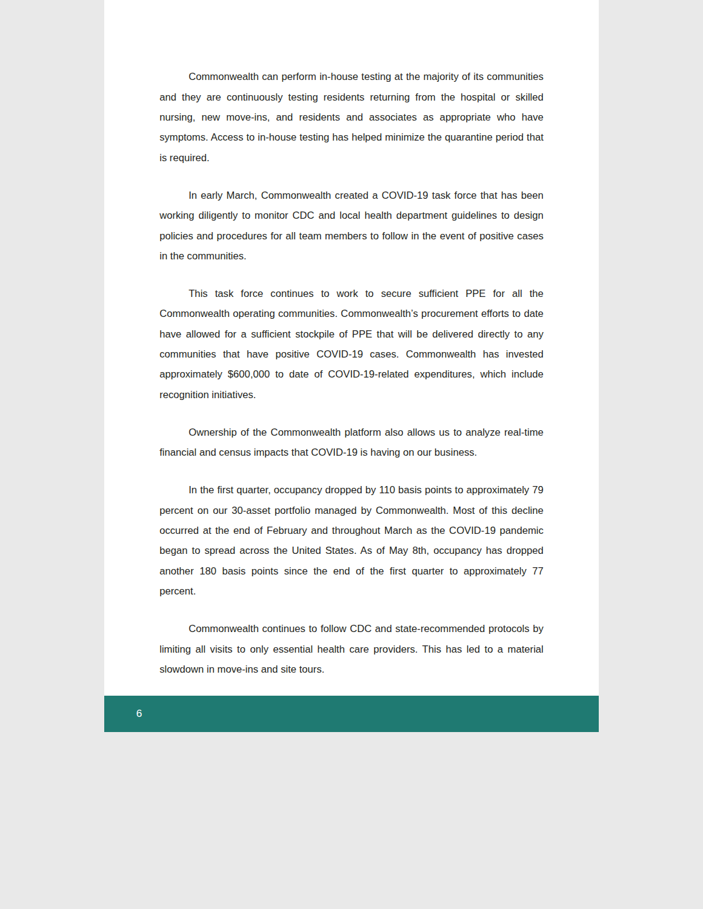Commonwealth can perform in-house testing at the majority of its communities and they are continuously testing residents returning from the hospital or skilled nursing, new move-ins, and residents and associates as appropriate who have symptoms. Access to in-house testing has helped minimize the quarantine period that is required.
In early March, Commonwealth created a COVID-19 task force that has been working diligently to monitor CDC and local health department guidelines to design policies and procedures for all team members to follow in the event of positive cases in the communities.
This task force continues to work to secure sufficient PPE for all the Commonwealth operating communities. Commonwealth’s procurement efforts to date have allowed for a sufficient stockpile of PPE that will be delivered directly to any communities that have positive COVID-19 cases. Commonwealth has invested approximately $600,000 to date of COVID-19-related expenditures, which include recognition initiatives.
Ownership of the Commonwealth platform also allows us to analyze real-time financial and census impacts that COVID-19 is having on our business.
In the first quarter, occupancy dropped by 110 basis points to approximately 79 percent on our 30-asset portfolio managed by Commonwealth. Most of this decline occurred at the end of February and throughout March as the COVID-19 pandemic began to spread across the United States. As of May 8th, occupancy has dropped another 180 basis points since the end of the first quarter to approximately 77 percent.
Commonwealth continues to follow CDC and state-recommended protocols by limiting all visits to only essential health care providers. This has led to a material slowdown in move-ins and site tours.
6